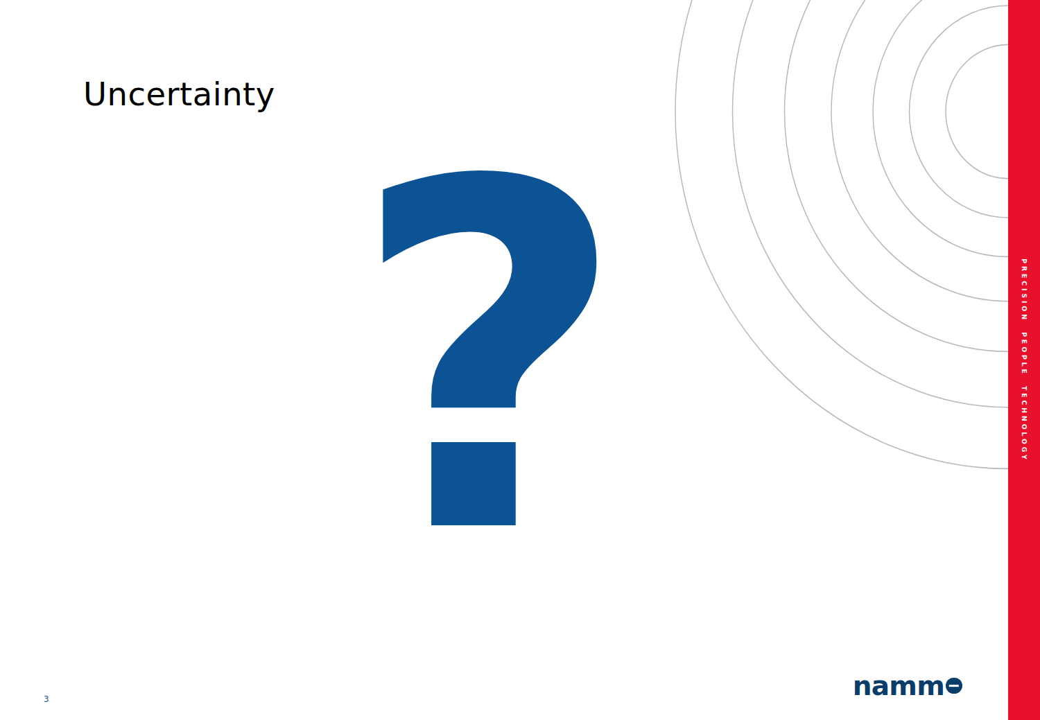Uncertainty
?
3
namm
PRECISION PEOPLE TECHNOLOGY